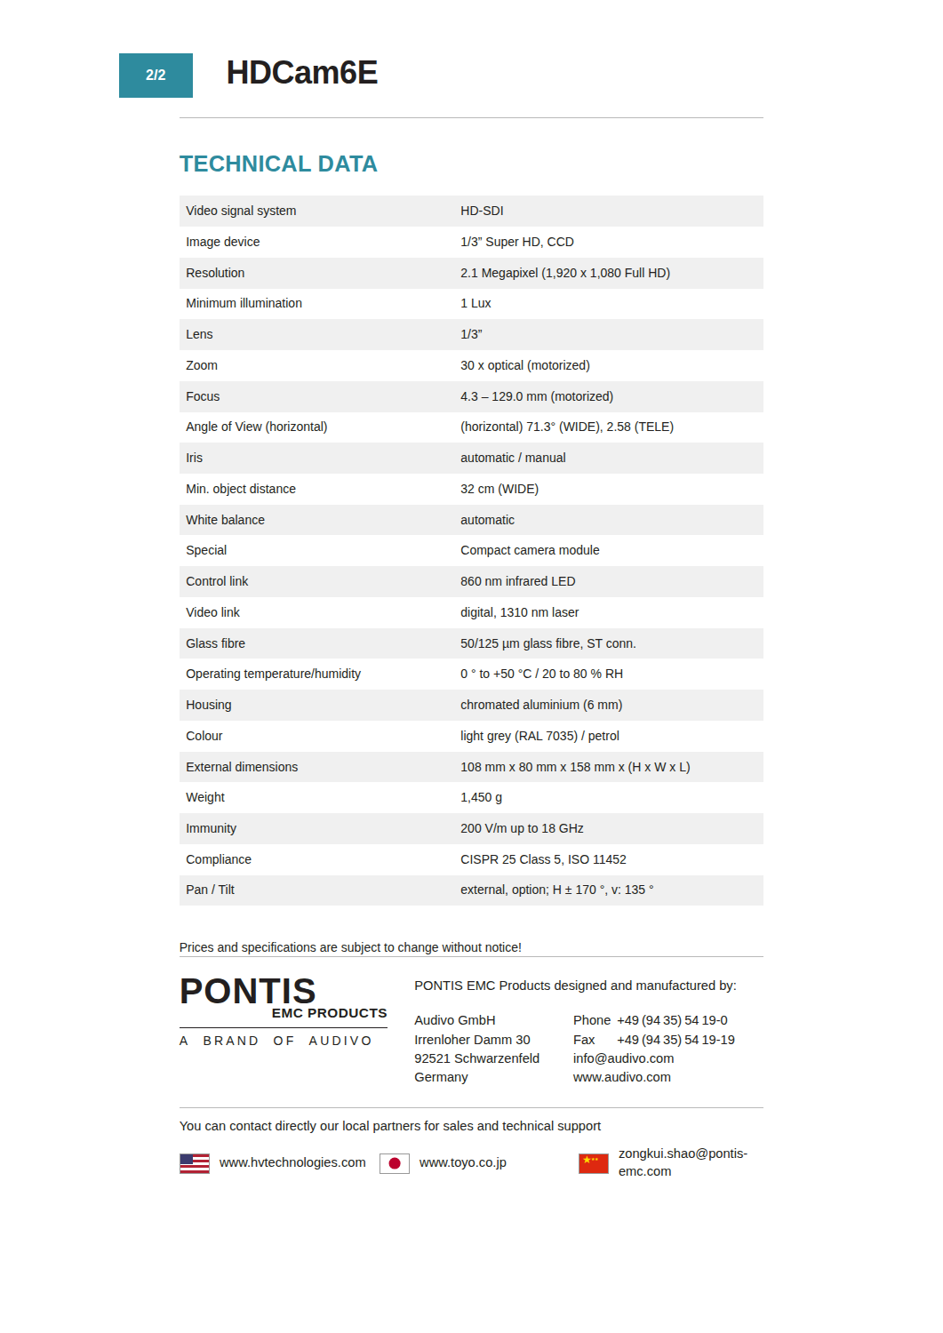2/2
HDCam6E
TECHNICAL DATA
| Video signal system | HD-SDI |
| Image device | 1/3” Super HD, CCD |
| Resolution | 2.1 Megapixel (1,920 x 1,080 Full HD) |
| Minimum illumination | 1 Lux |
| Lens | 1/3” |
| Zoom | 30 x optical (motorized) |
| Focus | 4.3 – 129.0 mm (motorized) |
| Angle of View (horizontal) | (horizontal) 71.3° (WIDE), 2.58 (TELE) |
| Iris | automatic / manual |
| Min. object distance | 32 cm (WIDE) |
| White balance | automatic |
| Special | Compact camera module |
| Control link | 860 nm infrared LED |
| Video link | digital, 1310 nm laser |
| Glass fibre | 50/125 µm glass fibre, ST conn. |
| Operating temperature/humidity | 0 ° to +50 °C / 20 to 80 % RH |
| Housing | chromated aluminium (6 mm) |
| Colour | light grey (RAL 7035) / petrol |
| External dimensions | 108 mm x 80 mm x 158 mm x (H x W x L) |
| Weight | 1,450 g |
| Immunity | 200 V/m up to 18 GHz |
| Compliance | CISPR 25 Class 5, ISO 11452 |
| Pan / Tilt | external, option; H ± 170 °, v: 135 ° |
Prices and specifications are subject to change without notice!
PONTIS
EMC PRODUCTS
A BRAND OF AUDIVO
PONTIS EMC Products designed and manufactured by:
Audivo GmbH
Irrenloher Damm 30
92521 Schwarzenfeld
Germany
Phone+49 (94 35) 54 19-0
Fax+49 (94 35) 54 19-19
info@audivo.com
www.audivo.com
You can contact directly our local partners for sales and technical support
www.hvtechnologies.com
www.toyo.co.jp
zongkui.shao@pontis-emc.com